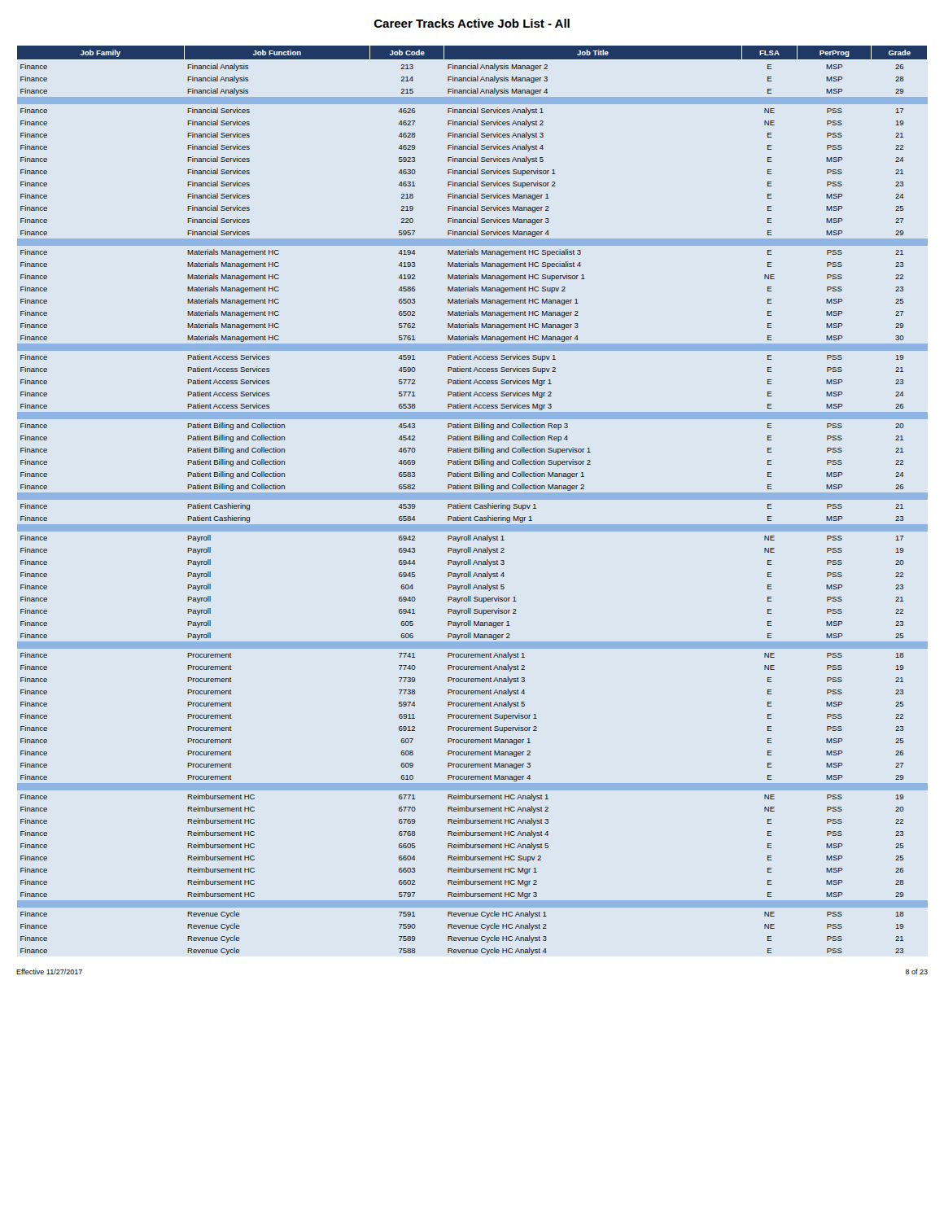Career Tracks Active Job List - All
| Job Family | Job Function | Job Code | Job Title | FLSA | PerProg | Grade |
| --- | --- | --- | --- | --- | --- | --- |
| Finance | Financial Analysis | 213 | Financial Analysis Manager 2 | E | MSP | 26 |
| Finance | Financial Analysis | 214 | Financial Analysis Manager 3 | E | MSP | 28 |
| Finance | Financial Analysis | 215 | Financial Analysis Manager 4 | E | MSP | 29 |
| Finance | Financial Services | 4626 | Financial Services Analyst 1 | NE | PSS | 17 |
| Finance | Financial Services | 4627 | Financial Services Analyst 2 | NE | PSS | 19 |
| Finance | Financial Services | 4628 | Financial Services Analyst 3 | E | PSS | 21 |
| Finance | Financial Services | 4629 | Financial Services Analyst 4 | E | PSS | 22 |
| Finance | Financial Services | 5923 | Financial Services Analyst 5 | E | MSP | 24 |
| Finance | Financial Services | 4630 | Financial Services Supervisor 1 | E | PSS | 21 |
| Finance | Financial Services | 4631 | Financial Services Supervisor 2 | E | PSS | 23 |
| Finance | Financial Services | 218 | Financial Services Manager 1 | E | MSP | 24 |
| Finance | Financial Services | 219 | Financial Services Manager 2 | E | MSP | 25 |
| Finance | Financial Services | 220 | Financial Services Manager 3 | E | MSP | 27 |
| Finance | Financial Services | 5957 | Financial Services Manager 4 | E | MSP | 29 |
| Finance | Materials Management HC | 4194 | Materials Management HC Specialist 3 | E | PSS | 21 |
| Finance | Materials Management HC | 4193 | Materials Management HC Specialist 4 | E | PSS | 23 |
| Finance | Materials Management HC | 4192 | Materials Management HC Supervisor 1 | NE | PSS | 22 |
| Finance | Materials Management HC | 4586 | Materials Management HC Supv 2 | E | PSS | 23 |
| Finance | Materials Management HC | 6503 | Materials Management HC Manager 1 | E | MSP | 25 |
| Finance | Materials Management HC | 6502 | Materials Management HC Manager 2 | E | MSP | 27 |
| Finance | Materials Management HC | 5762 | Materials Management HC Manager 3 | E | MSP | 29 |
| Finance | Materials Management HC | 5761 | Materials Management HC Manager 4 | E | MSP | 30 |
| Finance | Patient Access Services | 4591 | Patient Access Services Supv 1 | E | PSS | 19 |
| Finance | Patient Access Services | 4590 | Patient Access Services Supv 2 | E | PSS | 21 |
| Finance | Patient Access Services | 5772 | Patient Access Services Mgr 1 | E | MSP | 23 |
| Finance | Patient Access Services | 5771 | Patient Access Services Mgr 2 | E | MSP | 24 |
| Finance | Patient Access Services | 6538 | Patient Access Services Mgr 3 | E | MSP | 26 |
| Finance | Patient Billing and Collection | 4543 | Patient Billing and Collection Rep 3 | E | PSS | 20 |
| Finance | Patient Billing and Collection | 4542 | Patient Billing and Collection Rep 4 | E | PSS | 21 |
| Finance | Patient Billing and Collection | 4670 | Patient Billing and Collection Supervisor 1 | E | PSS | 21 |
| Finance | Patient Billing and Collection | 4669 | Patient Billing and Collection Supervisor 2 | E | PSS | 22 |
| Finance | Patient Billing and Collection | 6583 | Patient Billing and Collection Manager 1 | E | MSP | 24 |
| Finance | Patient Billing and Collection | 6582 | Patient Billing and Collection Manager 2 | E | MSP | 26 |
| Finance | Patient Cashiering | 4539 | Patient Cashiering Supv 1 | E | PSS | 21 |
| Finance | Patient Cashiering | 6584 | Patient Cashiering Mgr 1 | E | MSP | 23 |
| Finance | Payroll | 6942 | Payroll Analyst 1 | NE | PSS | 17 |
| Finance | Payroll | 6943 | Payroll Analyst 2 | NE | PSS | 19 |
| Finance | Payroll | 6944 | Payroll Analyst 3 | E | PSS | 20 |
| Finance | Payroll | 6945 | Payroll Analyst 4 | E | PSS | 22 |
| Finance | Payroll | 604 | Payroll Analyst 5 | E | MSP | 23 |
| Finance | Payroll | 6940 | Payroll Supervisor 1 | E | PSS | 21 |
| Finance | Payroll | 6941 | Payroll Supervisor 2 | E | PSS | 22 |
| Finance | Payroll | 605 | Payroll Manager 1 | E | MSP | 23 |
| Finance | Payroll | 606 | Payroll Manager 2 | E | MSP | 25 |
| Finance | Procurement | 7741 | Procurement Analyst 1 | NE | PSS | 18 |
| Finance | Procurement | 7740 | Procurement Analyst 2 | NE | PSS | 19 |
| Finance | Procurement | 7739 | Procurement Analyst 3 | E | PSS | 21 |
| Finance | Procurement | 7738 | Procurement Analyst 4 | E | PSS | 23 |
| Finance | Procurement | 5974 | Procurement Analyst 5 | E | MSP | 25 |
| Finance | Procurement | 6911 | Procurement Supervisor 1 | E | PSS | 22 |
| Finance | Procurement | 6912 | Procurement Supervisor 2 | E | PSS | 23 |
| Finance | Procurement | 607 | Procurement Manager 1 | E | MSP | 25 |
| Finance | Procurement | 608 | Procurement Manager 2 | E | MSP | 26 |
| Finance | Procurement | 609 | Procurement Manager 3 | E | MSP | 27 |
| Finance | Procurement | 610 | Procurement Manager 4 | E | MSP | 29 |
| Finance | Reimbursement HC | 6771 | Reimbursement HC Analyst 1 | NE | PSS | 19 |
| Finance | Reimbursement HC | 6770 | Reimbursement HC Analyst 2 | NE | PSS | 20 |
| Finance | Reimbursement HC | 6769 | Reimbursement HC Analyst 3 | E | PSS | 22 |
| Finance | Reimbursement HC | 6768 | Reimbursement HC Analyst 4 | E | PSS | 23 |
| Finance | Reimbursement HC | 6605 | Reimbursement HC Analyst 5 | E | MSP | 25 |
| Finance | Reimbursement HC | 6604 | Reimbursement HC Supv 2 | E | MSP | 25 |
| Finance | Reimbursement HC | 6603 | Reimbursement HC Mgr 1 | E | MSP | 26 |
| Finance | Reimbursement HC | 6602 | Reimbursement HC Mgr 2 | E | MSP | 28 |
| Finance | Reimbursement HC | 5797 | Reimbursement HC Mgr 3 | E | MSP | 29 |
| Finance | Revenue Cycle | 7591 | Revenue Cycle HC Analyst 1 | NE | PSS | 18 |
| Finance | Revenue Cycle | 7590 | Revenue Cycle HC Analyst 2 | NE | PSS | 19 |
| Finance | Revenue Cycle | 7589 | Revenue Cycle HC Analyst 3 | E | PSS | 21 |
| Finance | Revenue Cycle | 7588 | Revenue Cycle HC Analyst 4 | E | PSS | 23 |
Effective 11/27/2017 8 of 23